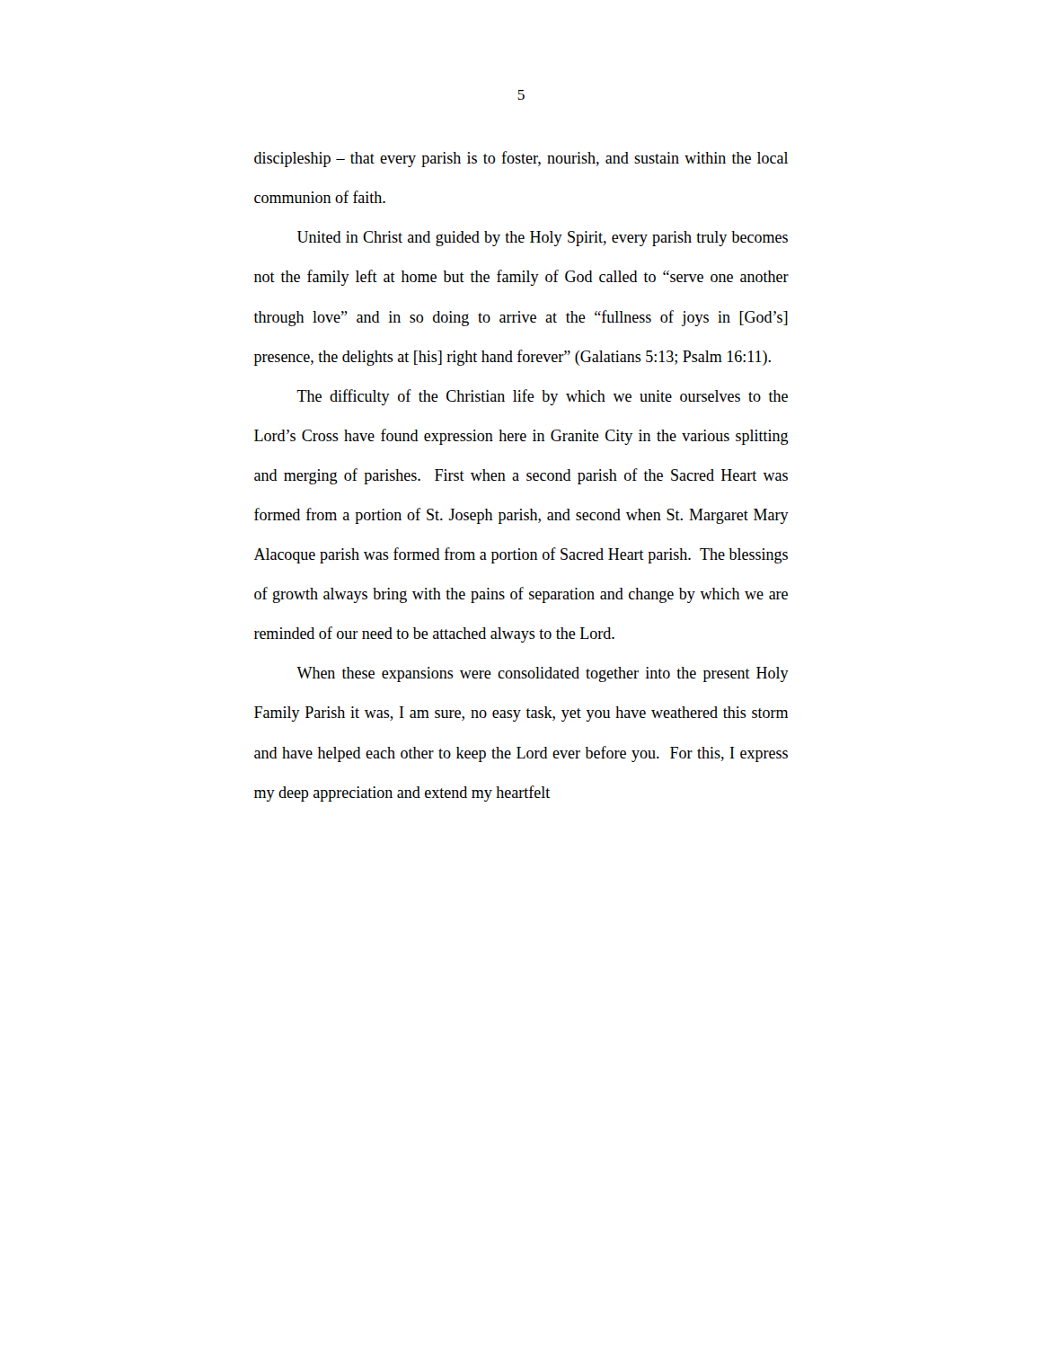5
discipleship – that every parish is to foster, nourish, and sustain within the local communion of faith.
United in Christ and guided by the Holy Spirit, every parish truly becomes not the family left at home but the family of God called to “serve one another through love” and in so doing to arrive at the “fullness of joys in [God’s] presence, the delights at [his] right hand forever” (Galatians 5:13; Psalm 16:11).
The difficulty of the Christian life by which we unite ourselves to the Lord’s Cross have found expression here in Granite City in the various splitting and merging of parishes. First when a second parish of the Sacred Heart was formed from a portion of St. Joseph parish, and second when St. Margaret Mary Alacoque parish was formed from a portion of Sacred Heart parish. The blessings of growth always bring with the pains of separation and change by which we are reminded of our need to be attached always to the Lord.
When these expansions were consolidated together into the present Holy Family Parish it was, I am sure, no easy task, yet you have weathered this storm and have helped each other to keep the Lord ever before you. For this, I express my deep appreciation and extend my heartfelt